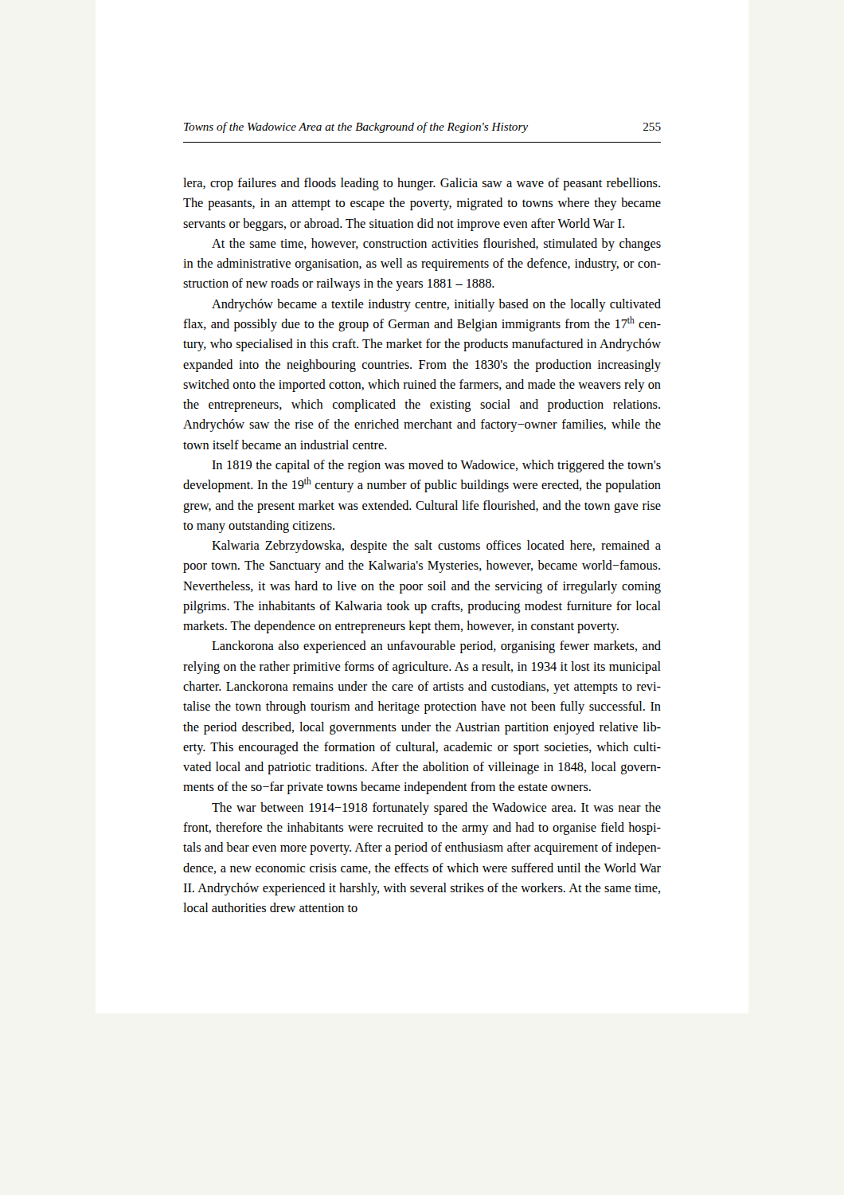Towns of the Wadowice Area at the Background of the Region's History 255
lera, crop failures and floods leading to hunger. Galicia saw a wave of peasant rebellions. The peasants, in an attempt to escape the poverty, migrated to towns where they became servants or beggars, or abroad. The situation did not improve even after World War I.
At the same time, however, construction activities flourished, stimulated by changes in the administrative organisation, as well as requirements of the defence, industry, or construction of new roads or railways in the years 1881 – 1888.
Andrychów became a textile industry centre, initially based on the locally cultivated flax, and possibly due to the group of German and Belgian immigrants from the 17th century, who specialised in this craft. The market for the products manufactured in Andrychów expanded into the neighbouring countries. From the 1830's the production increasingly switched onto the imported cotton, which ruined the farmers, and made the weavers rely on the entrepreneurs, which complicated the existing social and production relations. Andrychów saw the rise of the enriched merchant and factory−owner families, while the town itself became an industrial centre.
In 1819 the capital of the region was moved to Wadowice, which triggered the town's development. In the 19th century a number of public buildings were erected, the population grew, and the present market was extended. Cultural life flourished, and the town gave rise to many outstanding citizens.
Kalwaria Zebrzydowska, despite the salt customs offices located here, remained a poor town. The Sanctuary and the Kalwaria's Mysteries, however, became world−famous. Nevertheless, it was hard to live on the poor soil and the servicing of irregularly coming pilgrims. The inhabitants of Kalwaria took up crafts, producing modest furniture for local markets. The dependence on entrepreneurs kept them, however, in constant poverty.
Lanckorona also experienced an unfavourable period, organising fewer markets, and relying on the rather primitive forms of agriculture. As a result, in 1934 it lost its municipal charter. Lanckorona remains under the care of artists and custodians, yet attempts to revitalise the town through tourism and heritage protection have not been fully successful. In the period described, local governments under the Austrian partition enjoyed relative liberty. This encouraged the formation of cultural, academic or sport societies, which cultivated local and patriotic traditions. After the abolition of villeinage in 1848, local governments of the so−far private towns became independent from the estate owners.
The war between 1914−1918 fortunately spared the Wadowice area. It was near the front, therefore the inhabitants were recruited to the army and had to organise field hospitals and bear even more poverty. After a period of enthusiasm after acquirement of independence, a new economic crisis came, the effects of which were suffered until the World War II. Andrychów experienced it harshly, with several strikes of the workers. At the same time, local authorities drew attention to